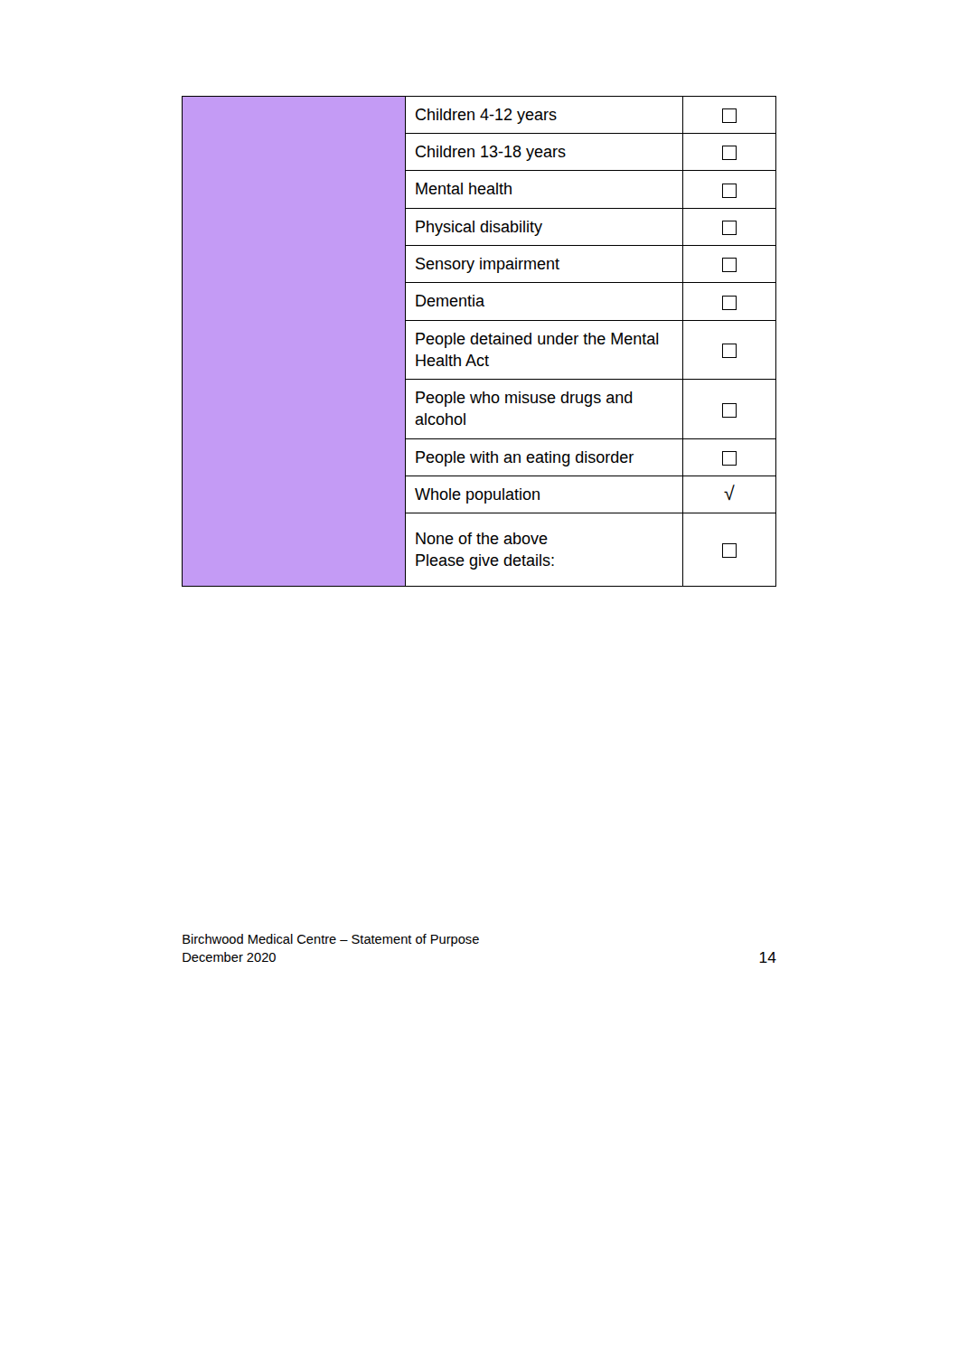| | Children 4-12 years | |
| Children 13-18 years | |
| Mental health | |
| Physical disability | |
| Sensory impairment | |
| Dementia | |
| People detained under the Mental Health Act | |
| People who misuse drugs and alcohol | |
| People with an eating disorder | |
| Whole population | √ |
| None of the above Please give details: | |
Birchwood Medical Centre – Statement of Purpose
December 2020
14